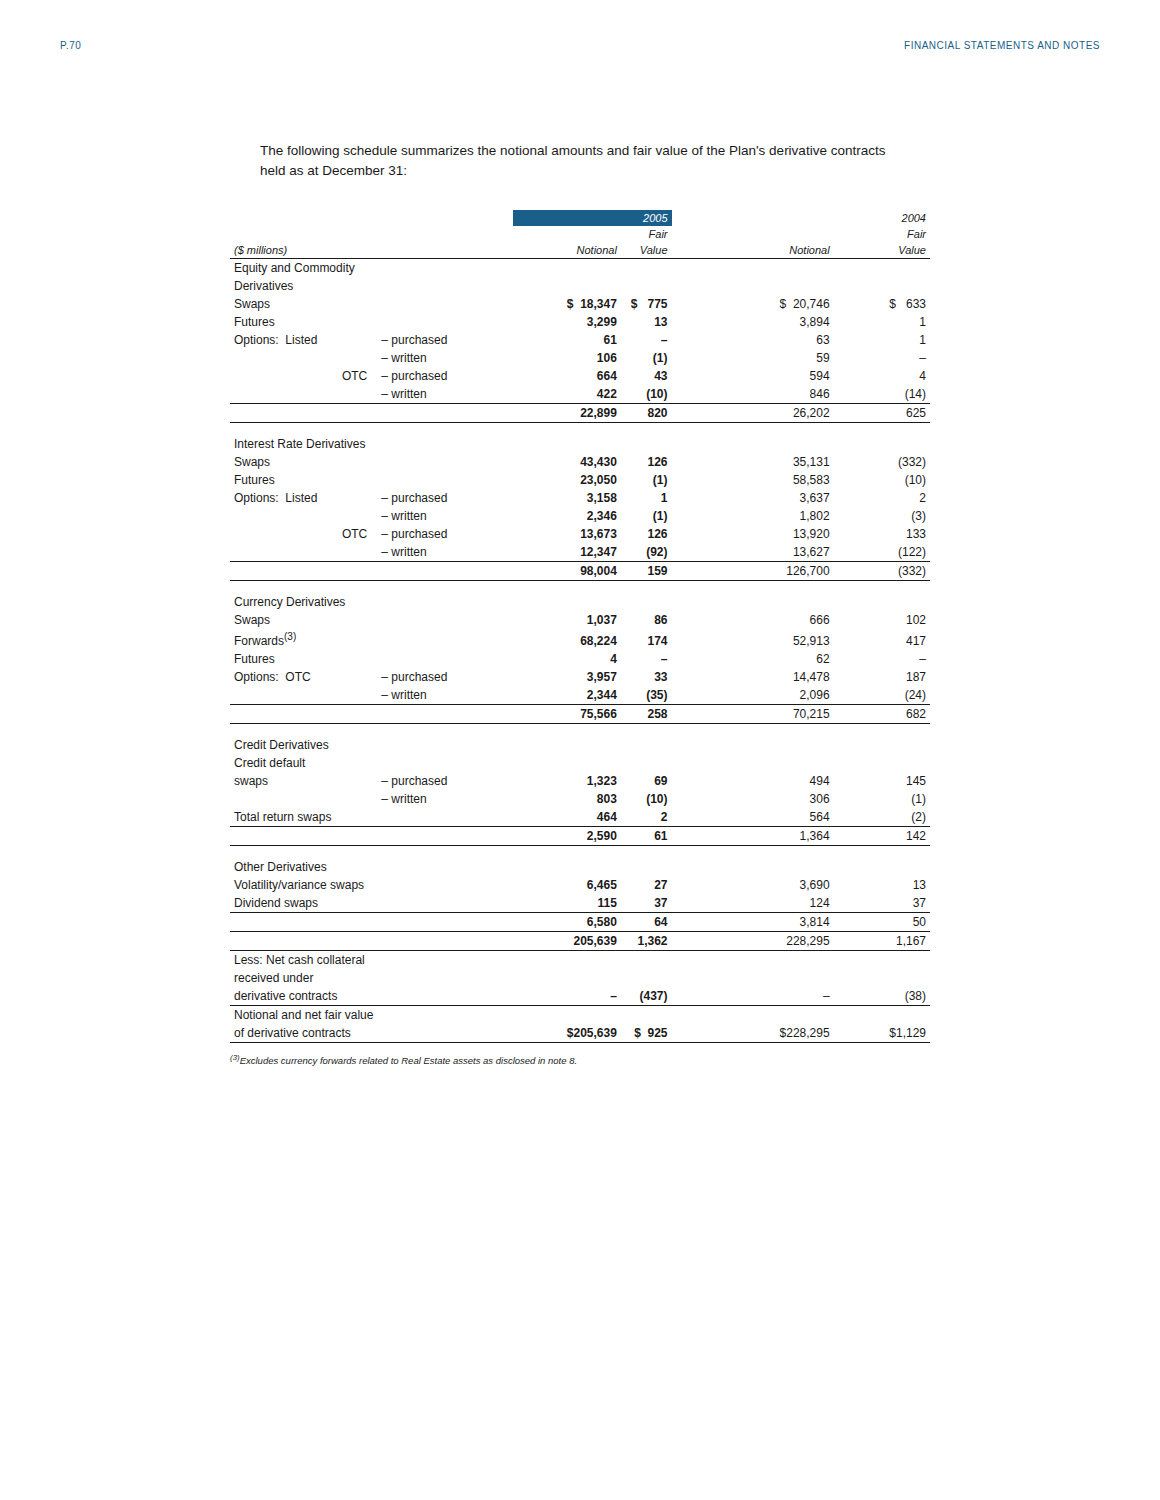P.70
FINANCIAL STATEMENTS AND NOTES
The following schedule summarizes the notional amounts and fair value of the Plan's derivative contracts held as at December 31:
| | | | 2005 | | | 2004 |
| | | | | Fair | | | Fair |
| ($ millions) | | | Notional | Value | | Notional | Value |
| Equity and Commodity | | | | | |
| Derivatives | | | | | |
| Swaps | $ 18,347 | $ 775 | | $ 20,746 | $ 633 |
| Futures | 3,299 | 13 | | 3,894 | 1 |
| Options: Listed | – purchased | | 61 | – | | 63 | 1 |
| | – written | | 106 | (1) | | 59 | – |
| OTC | – purchased | | 664 | 43 | | 594 | 4 |
| | – written | | 422 | (10) | | 846 | (14) |
| | 22,899 | 820 | | 26,202 | 625 |
| Interest Rate Derivatives | | | | | |
| Swaps | 43,430 | 126 | | 35,131 | (332) |
| Futures | 23,050 | (1) | | 58,583 | (10) |
| Options: Listed | – purchased | | 3,158 | 1 | | 3,637 | 2 |
| | – written | | 2,346 | (1) | | 1,802 | (3) |
| OTC | – purchased | | 13,673 | 126 | | 13,920 | 133 |
| | – written | | 12,347 | (92) | | 13,627 | (122) |
| | 98,004 | 159 | | 126,700 | (332) |
| Currency Derivatives | | | | | |
| Swaps | 1,037 | 86 | | 666 | 102 |
| Forwards (3) | 68,224 | 174 | | 52,913 | 417 |
| Futures | 4 | – | | 62 | – |
| Options: OTC | – purchased | | 3,957 | 33 | | 14,478 | 187 |
| | – written | | 2,344 | (35) | | 2,096 | (24) |
| | 75,566 | 258 | | 70,215 | 682 |
| Credit Derivatives | | | | | |
| Credit default | | | | | |
| swaps | – purchased | | 1,323 | 69 | | 494 | 145 |
| | – written | | 803 | (10) | | 306 | (1) |
| Total return swaps | 464 | 2 | | 564 | (2) |
| | 2,590 | 61 | | 1,364 | 142 |
| Other Derivatives | | | | | |
| Volatility/variance swaps | 6,465 | 27 | | 3,690 | 13 |
| Dividend swaps | 115 | 37 | | 124 | 37 |
| | 6,580 | 64 | | 3,814 | 50 |
| | 205,639 | 1,362 | | 228,295 | 1,167 |
| Less: Net cash collateral | | | | | |
| received under | | | | | |
| derivative contracts | – | (437) | | – | (38) |
| Notional and net fair value | | | | | |
| of derivative contracts | $205,639 | $ 925 | | $228,295 | $1,129 |
(3)Excludes currency forwards related to Real Estate assets as disclosed in note 8.